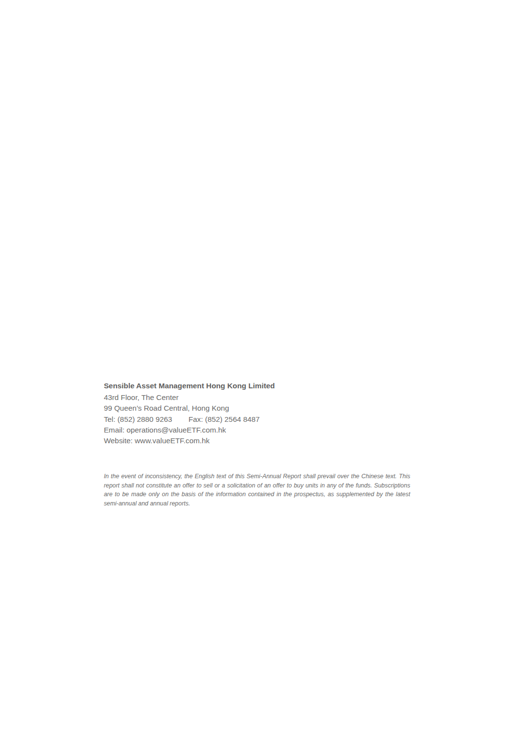Sensible Asset Management Hong Kong Limited
43rd Floor, The Center
99 Queen’s Road Central, Hong Kong
Tel: (852) 2880 9263 Fax: (852) 2564 8487
Email: operations@valueETF.com.hk
Website: www.valueETF.com.hk
In the event of inconsistency, the English text of this Semi-Annual Report shall prevail over the Chinese text. This report shall not constitute an offer to sell or a solicitation of an offer to buy units in any of the funds. Subscriptions are to be made only on the basis of the information contained in the prospectus, as supplemented by the latest semi-annual and annual reports.